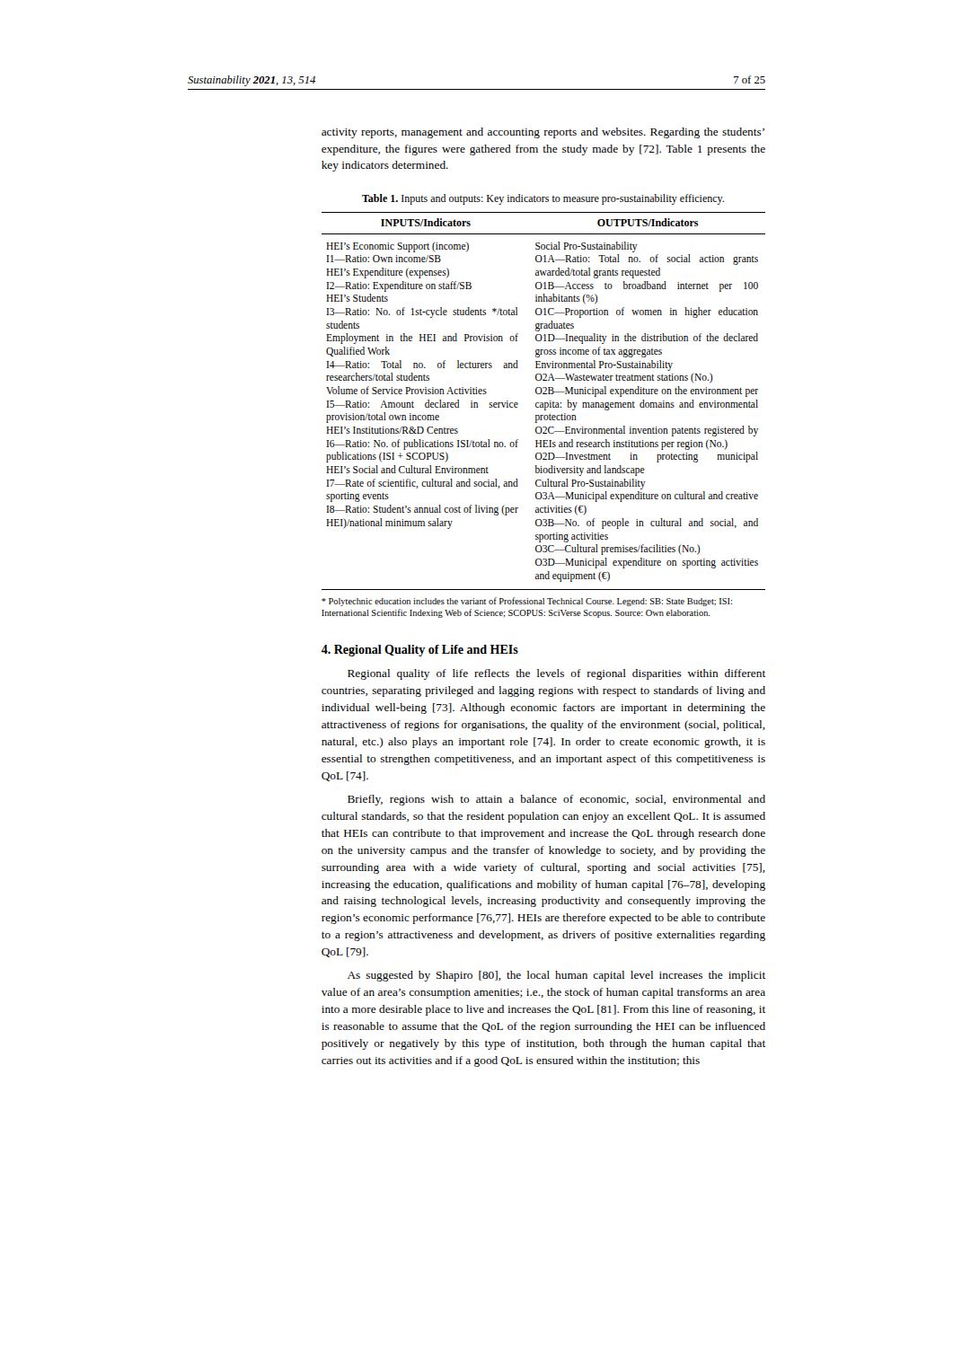Sustainability 2021, 13, 514 7 of 25
activity reports, management and accounting reports and websites. Regarding the students’ expenditure, the figures were gathered from the study made by [72]. Table 1 presents the key indicators determined.
Table 1. Inputs and outputs: Key indicators to measure pro-sustainability efficiency.
| INPUTS/Indicators | OUTPUTS/Indicators |
| --- | --- |
| HEI’s Economic Support (income) I1—Ratio: Own income/SB HEI’s Expenditure (expenses) I2—Ratio: Expenditure on staff/SB HEI’s Students I3—Ratio: No. of 1st-cycle students */total students Employment in the HEI and Provision of Qualified Work I4—Ratio: Total no. of lecturers and researchers/total students Volume of Service Provision Activities I5—Ratio: Amount declared in service provision/total own income HEI’s Institutions/R&D Centres I6—Ratio: No. of publications ISI/total no. of publications (ISI + SCOPUS) HEI’s Social and Cultural Environment I7—Rate of scientific, cultural and social, and sporting events I8—Ratio: Student’s annual cost of living (per HEI)/national minimum salary | Social Pro-Sustainability O1A—Ratio: Total no. of social action grants awarded/total grants requested O1B—Access to broadband internet per 100 inhabitants (%) O1C—Proportion of women in higher education graduates O1D—Inequality in the distribution of the declared gross income of tax aggregates Environmental Pro-Sustainability O2A—Wastewater treatment stations (No.) O2B—Municipal expenditure on the environment per capita: by management domains and environmental protection O2C—Environmental invention patents registered by HEIs and research institutions per region (No.) O2D—Investment in protecting municipal biodiversity and landscape Cultural Pro-Sustainability O3A—Municipal expenditure on cultural and creative activities (€) O3B—No. of people in cultural and social, and sporting activities O3C—Cultural premises/facilities (No.) O3D—Municipal expenditure on sporting activities and equipment (€) |
* Polytechnic education includes the variant of Professional Technical Course. Legend: SB: State Budget; ISI: International Scientific Indexing Web of Science; SCOPUS: SciVerse Scopus. Source: Own elaboration.
4. Regional Quality of Life and HEIs
Regional quality of life reflects the levels of regional disparities within different countries, separating privileged and lagging regions with respect to standards of living and individual well-being [73]. Although economic factors are important in determining the attractiveness of regions for organisations, the quality of the environment (social, political, natural, etc.) also plays an important role [74]. In order to create economic growth, it is essential to strengthen competitiveness, and an important aspect of this competitiveness is QoL [74].
Briefly, regions wish to attain a balance of economic, social, environmental and cultural standards, so that the resident population can enjoy an excellent QoL. It is assumed that HEIs can contribute to that improvement and increase the QoL through research done on the university campus and the transfer of knowledge to society, and by providing the surrounding area with a wide variety of cultural, sporting and social activities [75], increasing the education, qualifications and mobility of human capital [76–78], developing and raising technological levels, increasing productivity and consequently improving the region’s economic performance [76,77]. HEIs are therefore expected to be able to contribute to a region’s attractiveness and development, as drivers of positive externalities regarding QoL [79].
As suggested by Shapiro [80], the local human capital level increases the implicit value of an area’s consumption amenities; i.e., the stock of human capital transforms an area into a more desirable place to live and increases the QoL [81]. From this line of reasoning, it is reasonable to assume that the QoL of the region surrounding the HEI can be influenced positively or negatively by this type of institution, both through the human capital that carries out its activities and if a good QoL is ensured within the institution; this